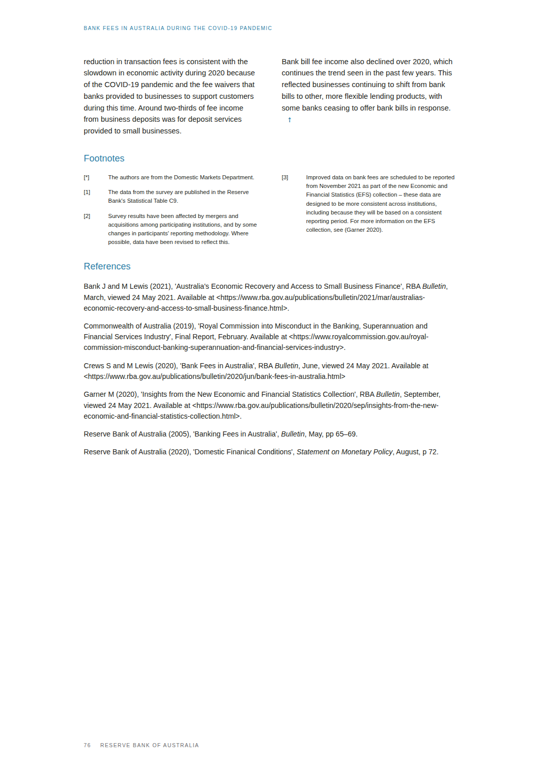Bank Fees in Australia During the COVID-19 Pandemic
reduction in transaction fees is consistent with the slowdown in economic activity during 2020 because of the COVID-19 pandemic and the fee waivers that banks provided to businesses to support customers during this time. Around two-thirds of fee income from business deposits was for deposit services provided to small businesses.
Bank bill fee income also declined over 2020, which continues the trend seen in the past few years. This reflected businesses continuing to shift from bank bills to other, more flexible lending products, with some banks ceasing to offer bank bills in response. ➚
Footnotes
[*]
The authors are from the Domestic Markets Department.
[1]
The data from the survey are published in the Reserve Bank's Statistical Table C9.
[2]
Survey results have been affected by mergers and acquisitions among participating institutions, and by some changes in participants' reporting methodology. Where possible, data have been revised to reflect this.
[3]
Improved data on bank fees are scheduled to be reported from November 2021 as part of the new Economic and Financial Statistics (EFS) collection – these data are designed to be more consistent across institutions, including because they will be based on a consistent reporting period. For more information on the EFS collection, see (Garner 2020).
References
Bank J and M Lewis (2021), 'Australia's Economic Recovery and Access to Small Business Finance', RBA Bulletin, March, viewed 24 May 2021. Available at <https://www.rba.gov.au/publications/bulletin/2021/mar/australias-economic-recovery-and-access-to-small-business-finance.html>.
Commonwealth of Australia (2019), 'Royal Commission into Misconduct in the Banking, Superannuation and Financial Services Industry', Final Report, February. Available at <https://www.royalcommission.gov.au/royal-commission-misconduct-banking-superannuation-and-financial-services-industry>.
Crews S and M Lewis (2020), 'Bank Fees in Australia', RBA Bulletin, June, viewed 24 May 2021. Available at <https://www.rba.gov.au/publications/bulletin/2020/jun/bank-fees-in-australia.html>
Garner M (2020), 'Insights from the New Economic and Financial Statistics Collection', RBA Bulletin, September, viewed 24 May 2021. Available at <https://www.rba.gov.au/publications/bulletin/2020/sep/insights-from-the-new-economic-and-financial-statistics-collection.html>.
Reserve Bank of Australia (2005), 'Banking Fees in Australia', Bulletin, May, pp 65–69.
Reserve Bank of Australia (2020), 'Domestic Finanical Conditions', Statement on Monetary Policy, August, p 72.
76 Reserve Bank of Australia